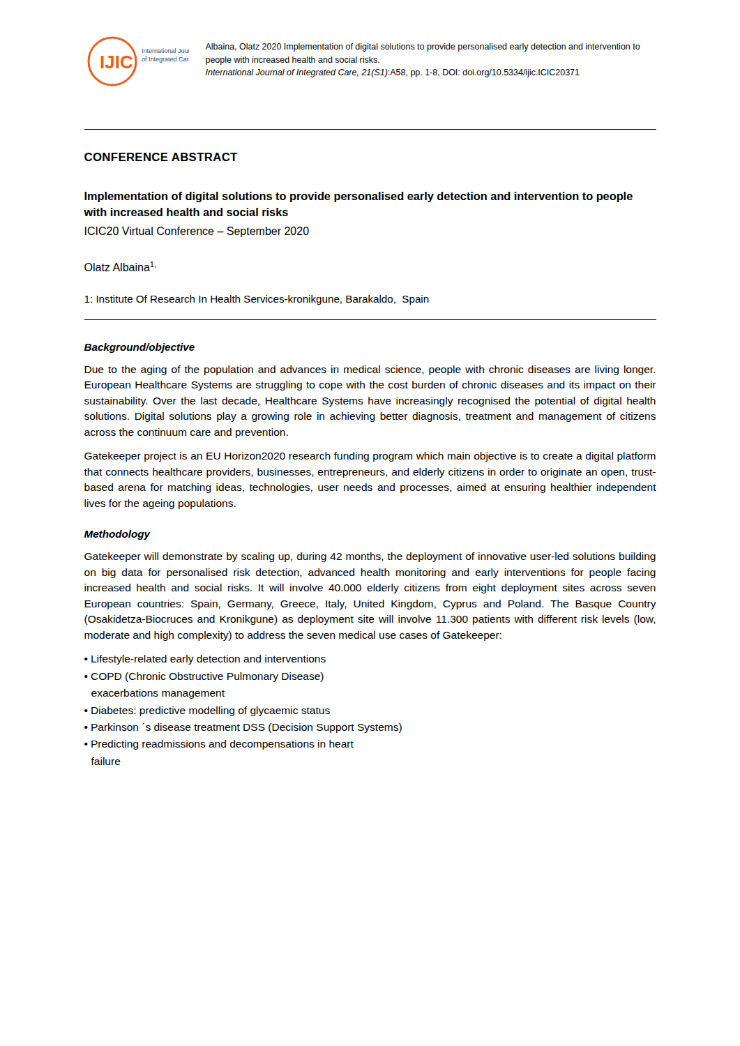IJIC International Journal of Integrated Care
Albaina, Olatz 2020 Implementation of digital solutions to provide personalised early detection and intervention to people with increased health and social risks.
International Journal of Integrated Care, 21(S1):A58, pp. 1-8, DOI: doi.org/10.5334/ijic.ICIC20371
CONFERENCE ABSTRACT
Implementation of digital solutions to provide personalised early detection and intervention to people with increased health and social risks
ICIC20 Virtual Conference – September 2020
Olatz Albaina1,
1: Institute Of Research In Health Services-kronikgune, Barakaldo, Spain
Background/objective
Due to the aging of the population and advances in medical science, people with chronic diseases are living longer. European Healthcare Systems are struggling to cope with the cost burden of chronic diseases and its impact on their sustainability. Over the last decade, Healthcare Systems have increasingly recognised the potential of digital health solutions. Digital solutions play a growing role in achieving better diagnosis, treatment and management of citizens across the continuum care and prevention.
Gatekeeper project is an EU Horizon2020 research funding program which main objective is to create a digital platform that connects healthcare providers, businesses, entrepreneurs, and elderly citizens in order to originate an open, trust-based arena for matching ideas, technologies, user needs and processes, aimed at ensuring healthier independent lives for the ageing populations.
Methodology
Gatekeeper will demonstrate by scaling up, during 42 months, the deployment of innovative user-led solutions building on big data for personalised risk detection, advanced health monitoring and early interventions for people facing increased health and social risks. It will involve 40.000 elderly citizens from eight deployment sites across seven European countries: Spain, Germany, Greece, Italy, United Kingdom, Cyprus and Poland. The Basque Country (Osakidetza-Biocruces and Kronikgune) as deployment site will involve 11.300 patients with different risk levels (low, moderate and high complexity) to address the seven medical use cases of Gatekeeper:
Lifestyle-related early detection and interventions
COPD (Chronic Obstructive Pulmonary Disease)
exacerbations management
Diabetes: predictive modelling of glycaemic status
Parkinson ´s disease treatment DSS (Decision Support Systems)
Predicting readmissions and decompensations in heart
failure